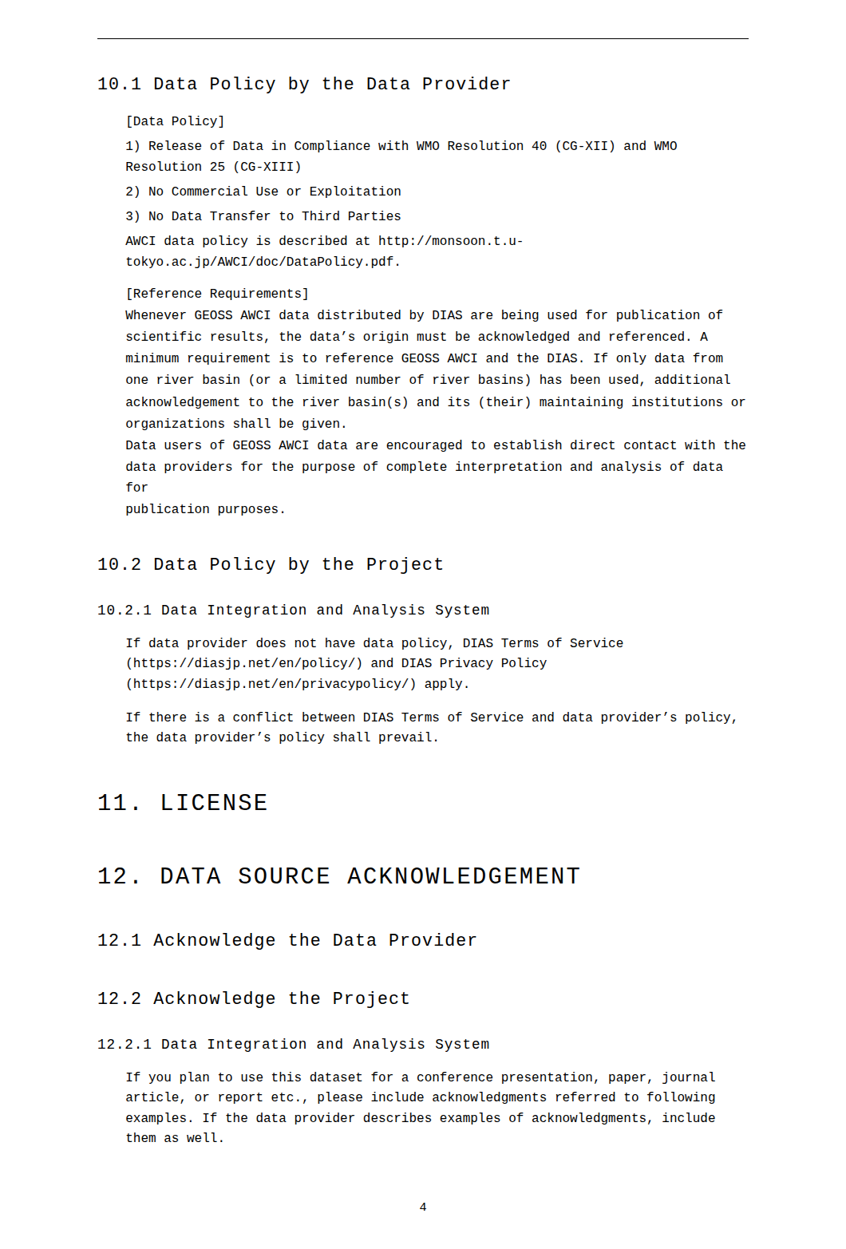10.1 Data Policy by the Data Provider
[Data Policy]
1) Release of Data in Compliance with WMO Resolution 40 (CG-XII) and WMO Resolution 25 (CG-XIII)
2) No Commercial Use or Exploitation
3) No Data Transfer to Third Parties
AWCI data policy is described at http://monsoon.t.u-tokyo.ac.jp/AWCI/doc/DataPolicy.pdf.
[Reference Requirements]
Whenever GEOSS AWCI data distributed by DIAS are being used for publication of
scientific results, the data’s origin must be acknowledged and referenced. A
minimum requirement is to reference GEOSS AWCI and the DIAS. If only data from
one river basin (or a limited number of river basins) has been used, additional
acknowledgement to the river basin(s) and its (their) maintaining institutions or
organizations shall be given.
Data users of GEOSS AWCI data are encouraged to establish direct contact with the
data providers for the purpose of complete interpretation and analysis of data for
publication purposes.
10.2 Data Policy by the Project
10.2.1 Data Integration and Analysis System
If data provider does not have data policy, DIAS Terms of Service (https://diasjp.net/en/policy/) and DIAS Privacy Policy (https://diasjp.net/en/privacypolicy/) apply.
If there is a conflict between DIAS Terms of Service and data provider’s policy, the data provider’s policy shall prevail.
11. LICENSE
12. DATA SOURCE ACKNOWLEDGEMENT
12.1 Acknowledge the Data Provider
12.2 Acknowledge the Project
12.2.1 Data Integration and Analysis System
If you plan to use this dataset for a conference presentation, paper, journal article, or report etc., please include acknowledgments referred to following examples. If the data provider describes examples of acknowledgments, include them as well.
4